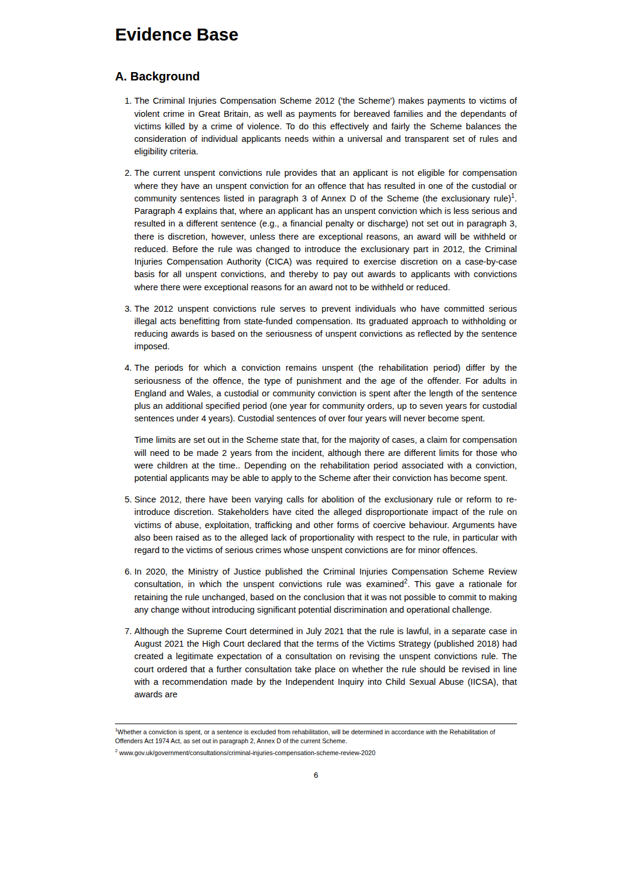Evidence Base
A. Background
The Criminal Injuries Compensation Scheme 2012 ('the Scheme') makes payments to victims of violent crime in Great Britain, as well as payments for bereaved families and the dependants of victims killed by a crime of violence. To do this effectively and fairly the Scheme balances the consideration of individual applicants needs within a universal and transparent set of rules and eligibility criteria.
The current unspent convictions rule provides that an applicant is not eligible for compensation where they have an unspent conviction for an offence that has resulted in one of the custodial or community sentences listed in paragraph 3 of Annex D of the Scheme (the exclusionary rule)1. Paragraph 4 explains that, where an applicant has an unspent conviction which is less serious and resulted in a different sentence (e.g., a financial penalty or discharge) not set out in paragraph 3, there is discretion, however, unless there are exceptional reasons, an award will be withheld or reduced. Before the rule was changed to introduce the exclusionary part in 2012, the Criminal Injuries Compensation Authority (CICA) was required to exercise discretion on a case-by-case basis for all unspent convictions, and thereby to pay out awards to applicants with convictions where there were exceptional reasons for an award not to be withheld or reduced.
The 2012 unspent convictions rule serves to prevent individuals who have committed serious illegal acts benefitting from state-funded compensation. Its graduated approach to withholding or reducing awards is based on the seriousness of unspent convictions as reflected by the sentence imposed.
The periods for which a conviction remains unspent (the rehabilitation period) differ by the seriousness of the offence, the type of punishment and the age of the offender. For adults in England and Wales, a custodial or community conviction is spent after the length of the sentence plus an additional specified period (one year for community orders, up to seven years for custodial sentences under 4 years). Custodial sentences of over four years will never become spent.
Time limits are set out in the Scheme state that, for the majority of cases, a claim for compensation will need to be made 2 years from the incident, although there are different limits for those who were children at the time.. Depending on the rehabilitation period associated with a conviction, potential applicants may be able to apply to the Scheme after their conviction has become spent.
Since 2012, there have been varying calls for abolition of the exclusionary rule or reform to re-introduce discretion. Stakeholders have cited the alleged disproportionate impact of the rule on victims of abuse, exploitation, trafficking and other forms of coercive behaviour. Arguments have also been raised as to the alleged lack of proportionality with respect to the rule, in particular with regard to the victims of serious crimes whose unspent convictions are for minor offences.
In 2020, the Ministry of Justice published the Criminal Injuries Compensation Scheme Review consultation, in which the unspent convictions rule was examined2. This gave a rationale for retaining the rule unchanged, based on the conclusion that it was not possible to commit to making any change without introducing significant potential discrimination and operational challenge.
Although the Supreme Court determined in July 2021 that the rule is lawful, in a separate case in August 2021 the High Court declared that the terms of the Victims Strategy (published 2018) had created a legitimate expectation of a consultation on revising the unspent convictions rule. The court ordered that a further consultation take place on whether the rule should be revised in line with a recommendation made by the Independent Inquiry into Child Sexual Abuse (IICSA), that awards are
1Whether a conviction is spent, or a sentence is excluded from rehabilitation, will be determined in accordance with the Rehabilitation of Offenders Act 1974 Act, as set out in paragraph 2, Annex D of the current Scheme.
2 www.gov.uk/government/consultations/criminal-injuries-compensation-scheme-review-2020
6